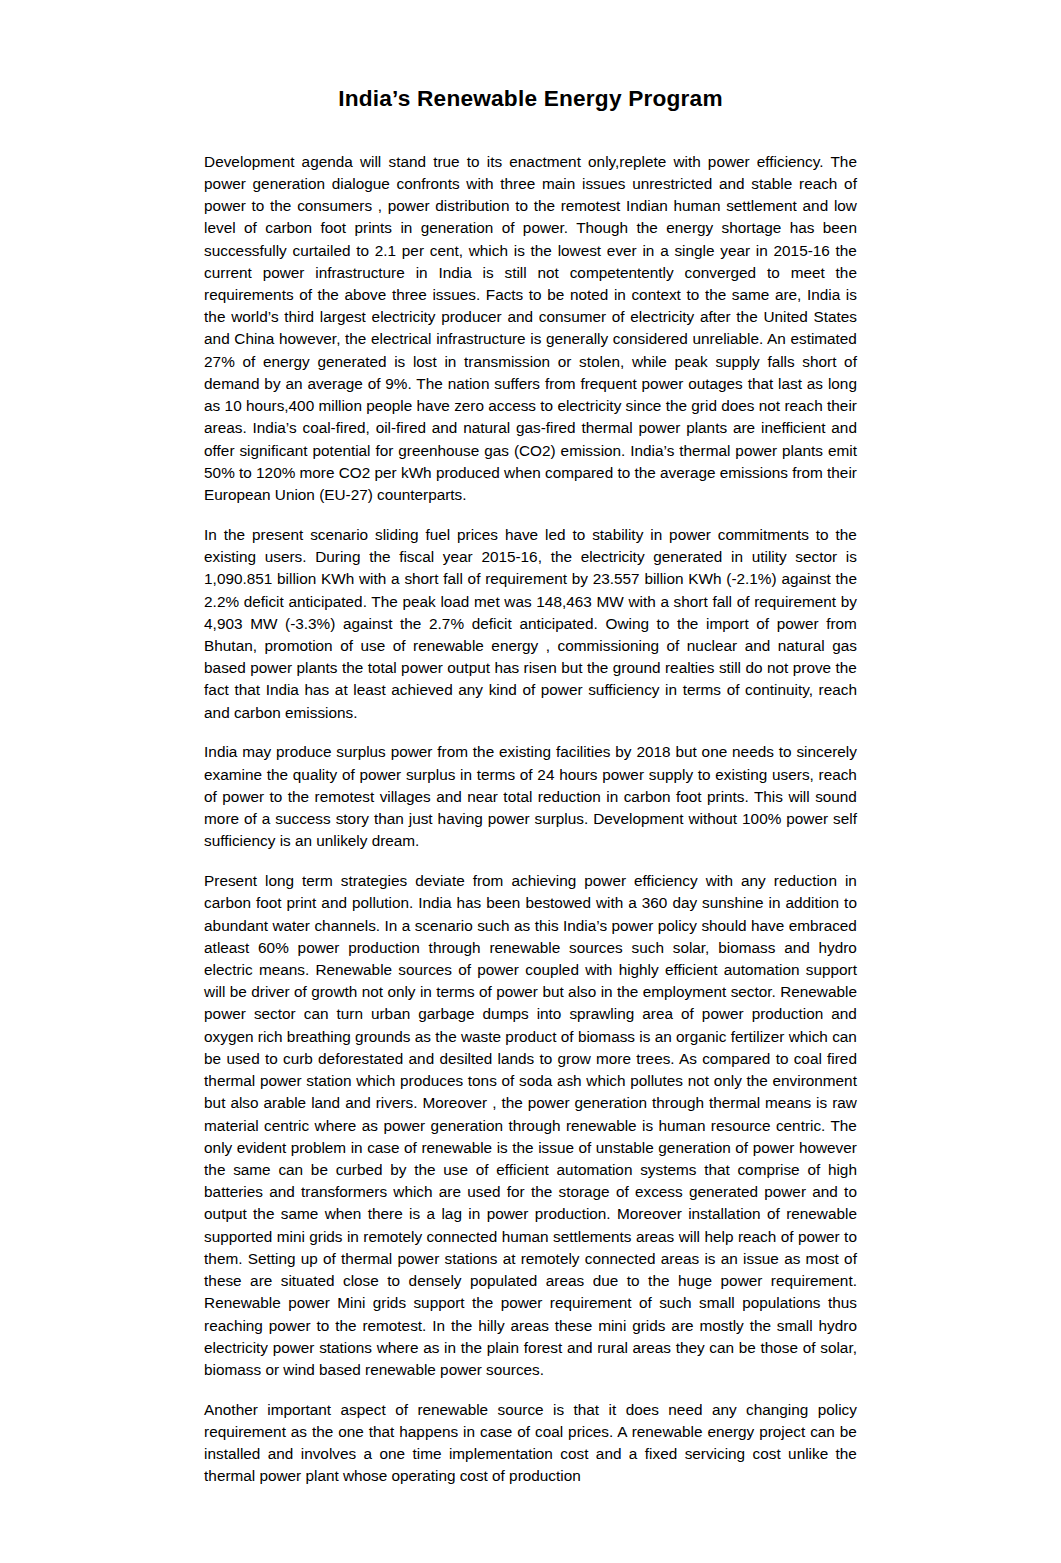India’s Renewable Energy Program
Development agenda will stand true to its enactment only,replete with power efficiency. The power generation dialogue confronts with three main issues unrestricted and stable reach of power to the consumers , power distribution to the remotest Indian human settlement and low level of carbon foot prints in generation of power. Though the energy shortage has been successfully curtailed to 2.1 per cent, which is the lowest ever in a single year in 2015-16 the current power infrastructure in India is still not competentently converged to meet the requirements of the above three issues. Facts to be noted in context to the same are, India is the world’s third largest electricity producer and consumer of electricity after the United States and China however, the electrical infrastructure is generally considered unreliable. An estimated 27% of energy generated is lost in transmission or stolen, while peak supply falls short of demand by an average of 9%. The nation suffers from frequent power outages that last as long as 10 hours,400 million people have zero access to electricity since the grid does not reach their areas. India’s coal-fired, oil-fired and natural gas-fired thermal power plants are inefficient and offer significant potential for greenhouse gas (CO2) emission. India’s thermal power plants emit 50% to 120% more CO2 per kWh produced when compared to the average emissions from their European Union (EU-27) counterparts.
In the present scenario sliding fuel prices have led to stability in power commitments to the existing users. During the fiscal year 2015-16, the electricity generated in utility sector is 1,090.851 billion KWh with a short fall of requirement by 23.557 billion KWh (-2.1%) against the 2.2% deficit anticipated. The peak load met was 148,463 MW with a short fall of requirement by 4,903 MW (-3.3%) against the 2.7% deficit anticipated. Owing to the import of power from Bhutan, promotion of use of renewable energy , commissioning of nuclear and natural gas based power plants the total power output has risen but the ground realties still do not prove the fact that India has at least achieved any kind of power sufficiency in terms of continuity, reach and carbon emissions.
India may produce surplus power from the existing facilities by 2018 but one needs to sincerely examine the quality of power surplus in terms of 24 hours power supply to existing users, reach of power to the remotest villages and near total reduction in carbon foot prints. This will sound more of a success story than just having power surplus. Development without 100% power self sufficiency is an unlikely dream.
Present long term strategies deviate from achieving power efficiency with any reduction in carbon foot print and pollution. India has been bestowed with a 360 day sunshine in addition to abundant water channels. In a scenario such as this India’s power policy should have embraced atleast 60% power production through renewable sources such solar, biomass and hydro electric means. Renewable sources of power coupled with highly efficient automation support will be driver of growth not only in terms of power but also in the employment sector. Renewable power sector can turn urban garbage dumps into sprawling area of power production and oxygen rich breathing grounds as the waste product of biomass is an organic fertilizer which can be used to curb deforestated and desilted lands to grow more trees. As compared to coal fired thermal power station which produces tons of soda ash which pollutes not only the environment but also arable land and rivers. Moreover , the power generation through thermal means is raw material centric where as power generation through renewable is human resource centric. The only evident problem in case of renewable is the issue of unstable generation of power however the same can be curbed by the use of efficient automation systems that comprise of high batteries and transformers which are used for the storage of excess generated power and to output the same when there is a lag in power production. Moreover installation of renewable supported mini grids in remotely connected human settlements areas will help reach of power to them. Setting up of thermal power stations at remotely connected areas is an issue as most of these are situated close to densely populated areas due to the huge power requirement. Renewable power Mini grids support the power requirement of such small populations thus reaching power to the remotest. In the hilly areas these mini grids are mostly the small hydro electricity power stations where as in the plain forest and rural areas they can be those of solar, biomass or wind based renewable power sources.
Another important aspect of renewable source is that it does need any changing policy requirement as the one that happens in case of coal prices. A renewable energy project can be installed and involves a one time implementation cost and a fixed servicing cost unlike the thermal power plant whose operating cost of production